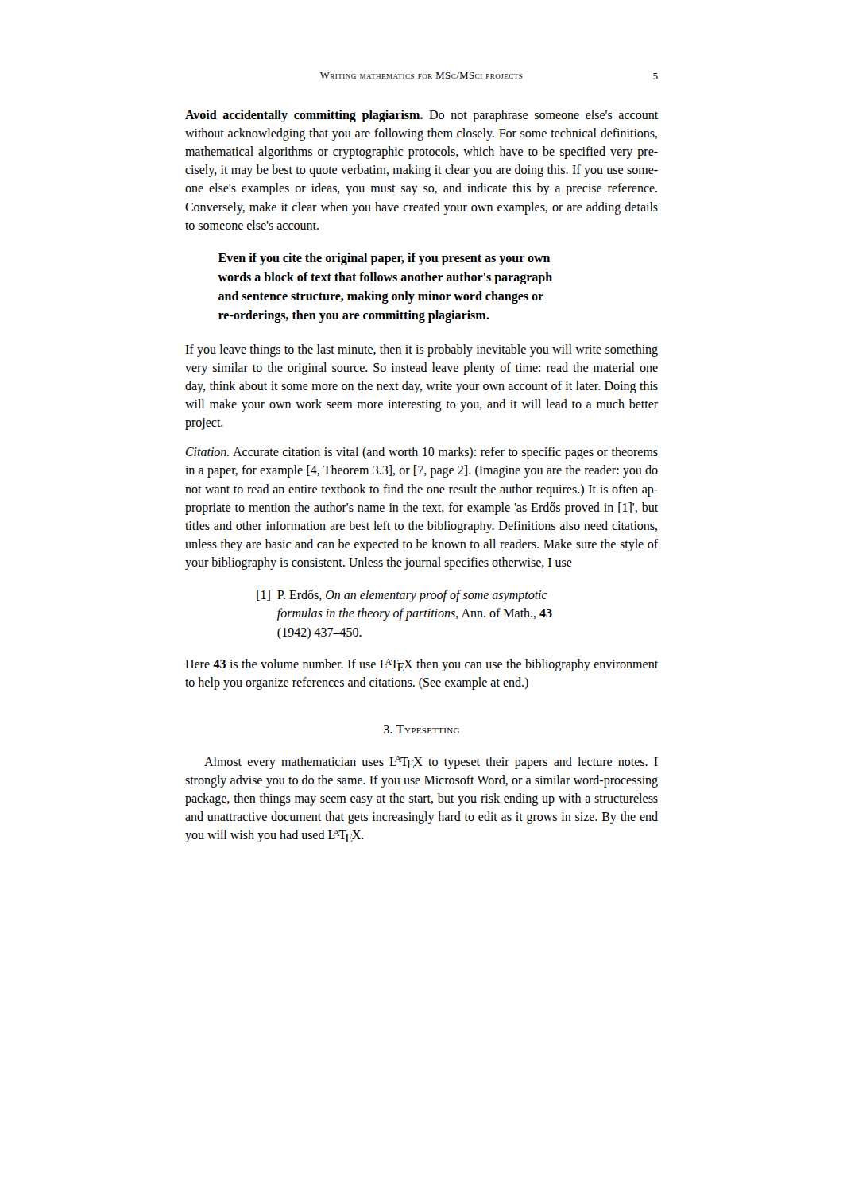Writing mathematics for MSc/MSci projects 5
Avoid accidentally committing plagiarism. Do not paraphrase someone else's account without acknowledging that you are following them closely. For some technical definitions, mathematical algorithms or cryptographic protocols, which have to be specified very precisely, it may be best to quote verbatim, making it clear you are doing this. If you use someone else's examples or ideas, you must say so, and indicate this by a precise reference. Conversely, make it clear when you have created your own examples, or are adding details to someone else's account.
Even if you cite the original paper, if you present as your own words a block of text that follows another author's paragraph and sentence structure, making only minor word changes or re-orderings, then you are committing plagiarism.
If you leave things to the last minute, then it is probably inevitable you will write something very similar to the original source. So instead leave plenty of time: read the material one day, think about it some more on the next day, write your own account of it later. Doing this will make your own work seem more interesting to you, and it will lead to a much better project.
Citation. Accurate citation is vital (and worth 10 marks): refer to specific pages or theorems in a paper, for example [4, Theorem 3.3], or [7, page 2]. (Imagine you are the reader: you do not want to read an entire textbook to find the one result the author requires.) It is often appropriate to mention the author's name in the text, for example 'as Erdős proved in [1]', but titles and other information are best left to the bibliography. Definitions also need citations, unless they are basic and can be expected to be known to all readers. Make sure the style of your bibliography is consistent. Unless the journal specifies otherwise, I use
[1] P. Erdős, On an elementary proof of some asymptotic formulas in the theory of partitions, Ann. of Math., 43 (1942) 437–450.
Here 43 is the volume number. If use La Te X then you can use the bibliography environment to help you organize references and citations. (See example at end.)
3. Typesetting
Almost every mathematician uses La Te X to typeset their papers and lecture notes. I strongly advise you to do the same. If you use Microsoft Word, or a similar word-processing package, then things may seem easy at the start, but you risk ending up with a structureless and unattractive document that gets increasingly hard to edit as it grows in size. By the end you will wish you had used La Te X.